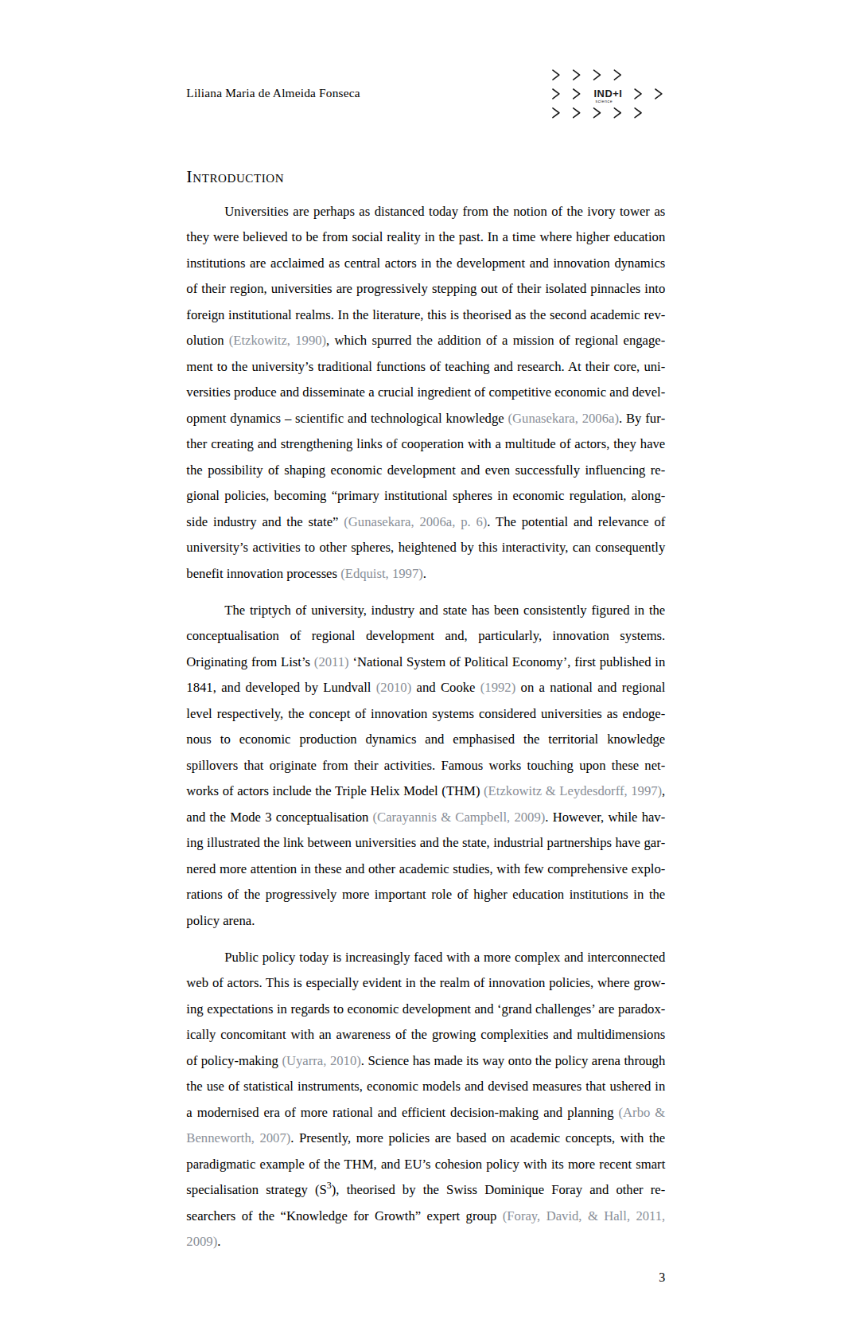Liliana Maria de Almeida Fonseca
IND+I science
Introduction
Universities are perhaps as distanced today from the notion of the ivory tower as they were believed to be from social reality in the past. In a time where higher education institutions are acclaimed as central actors in the development and innovation dynamics of their region, universities are progressively stepping out of their isolated pinnacles into foreign institutional realms. In the literature, this is theorised as the second academic revolution (Etzkowitz, 1990), which spurred the addition of a mission of regional engagement to the university’s traditional functions of teaching and research. At their core, universities produce and disseminate a crucial ingredient of competitive economic and development dynamics – scientific and technological knowledge (Gunasekara, 2006a). By further creating and strengthening links of cooperation with a multitude of actors, they have the possibility of shaping economic development and even successfully influencing regional policies, becoming “primary institutional spheres in economic regulation, alongside industry and the state” (Gunasekara, 2006a, p. 6). The potential and relevance of university’s activities to other spheres, heightened by this interactivity, can consequently benefit innovation processes (Edquist, 1997).
The triptych of university, industry and state has been consistently figured in the conceptualisation of regional development and, particularly, innovation systems. Originating from List’s (2011) ‘National System of Political Economy’, first published in 1841, and developed by Lundvall (2010) and Cooke (1992) on a national and regional level respectively, the concept of innovation systems considered universities as endogenous to economic production dynamics and emphasised the territorial knowledge spillovers that originate from their activities. Famous works touching upon these networks of actors include the Triple Helix Model (THM) (Etzkowitz & Leydesdorff, 1997), and the Mode 3 conceptualisation (Carayannis & Campbell, 2009). However, while having illustrated the link between universities and the state, industrial partnerships have garnered more attention in these and other academic studies, with few comprehensive explorations of the progressively more important role of higher education institutions in the policy arena.
Public policy today is increasingly faced with a more complex and interconnected web of actors. This is especially evident in the realm of innovation policies, where growing expectations in regards to economic development and ‘grand challenges’ are paradoxically concomitant with an awareness of the growing complexities and multidimensions of policy-making (Uyarra, 2010). Science has made its way onto the policy arena through the use of statistical instruments, economic models and devised measures that ushered in a modernised era of more rational and efficient decision-making and planning (Arbo & Benneworth, 2007). Presently, more policies are based on academic concepts, with the paradigmatic example of the THM, and EU’s cohesion policy with its more recent smart specialisation strategy (S3), theorised by the Swiss Dominique Foray and other researchers of the “Knowledge for Growth” expert group (Foray, David, & Hall, 2011, 2009).
3